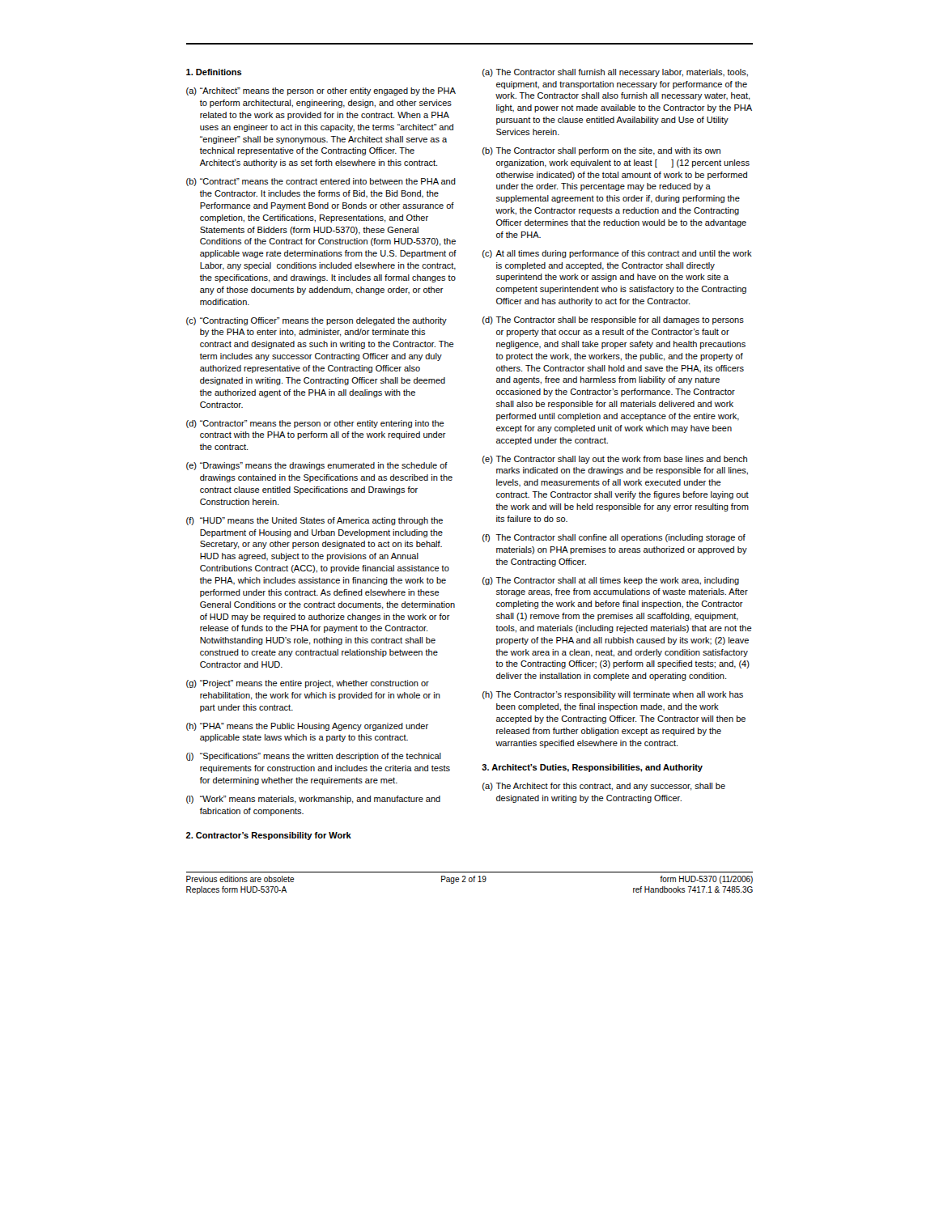1. Definitions
(a)“Architect” means the person or other entity engaged by the PHA to perform architectural, engineering, design, and other services related to the work as provided for in the contract. When a PHA uses an engineer to act in this capacity, the terms “architect” and “engineer” shall be synonymous. The Architect shall serve as a technical representative of the Contracting Officer. The Architect’s authority is as set forth elsewhere in this contract.
(b)“Contract” means the contract entered into between the PHA and the Contractor. It includes the forms of Bid, the Bid Bond, the Performance and Payment Bond or Bonds or other assurance of completion, the Certifications, Representations, and Other Statements of Bidders (form HUD-5370), these General Conditions of the Contract for Construction (form HUD-5370), the applicable wage rate determinations from the U.S. Department of Labor, any special conditions included elsewhere in the contract, the specifications, and drawings. It includes all formal changes to any of those documents by addendum, change order, or other modification.
(c)“Contracting Officer” means the person delegated the authority by the PHA to enter into, administer, and/or terminate this contract and designated as such in writing to the Contractor. The term includes any successor Contracting Officer and any duly authorized representative of the Contracting Officer also designated in writing. The Contracting Officer shall be deemed the authorized agent of the PHA in all dealings with the Contractor.
(d)“Contractor” means the person or other entity entering into the contract with the PHA to perform all of the work required under the contract.
(e)“Drawings” means the drawings enumerated in the schedule of drawings contained in the Specifications and as described in the contract clause entitled Specifications and Drawings for Construction herein.
(f)“HUD” means the United States of America acting through the Department of Housing and Urban Development including the Secretary, or any other person designated to act on its behalf. HUD has agreed, subject to the provisions of an Annual Contributions Contract (ACC), to provide financial assistance to the PHA, which includes assistance in financing the work to be performed under this contract. As defined elsewhere in these General Conditions or the contract documents, the determination of HUD may be required to authorize changes in the work or for release of funds to the PHA for payment to the Contractor. Notwithstanding HUD’s role, nothing in this contract shall be construed to create any contractual relationship between the Contractor and HUD.
(g)“Project” means the entire project, whether construction or rehabilitation, the work for which is provided for in whole or in part under this contract.
(h)“PHA” means the Public Housing Agency organized under applicable state laws which is a party to this contract.
(j)“Specifications” means the written description of the technical requirements for construction and includes the criteria and tests for determining whether the requirements are met.
(l)“Work” means materials, workmanship, and manufacture and fabrication of components.
2. Contractor’s Responsibility for Work
(a) The Contractor shall furnish all necessary labor, materials, tools, equipment, and transportation necessary for performance of the work. The Contractor shall also furnish all necessary water, heat, light, and power not made available to the Contractor by the PHA pursuant to the clause entitled Availability and Use of Utility Services herein.
(b) The Contractor shall perform on the site, and with its own organization, work equivalent to at least [ ] (12 percent unless otherwise indicated) of the total amount of work to be performed under the order. This percentage may be reduced by a supplemental agreement to this order if, during performing the work, the Contractor requests a reduction and the Contracting Officer determines that the reduction would be to the advantage of the PHA.
(c) At all times during performance of this contract and until the work is completed and accepted, the Contractor shall directly superintend the work or assign and have on the work site a competent superintendent who is satisfactory to the Contracting Officer and has authority to act for the Contractor.
(d) The Contractor shall be responsible for all damages to persons or property that occur as a result of the Contractor’s fault or negligence, and shall take proper safety and health precautions to protect the work, the workers, the public, and the property of others. The Contractor shall hold and save the PHA, its officers and agents, free and harmless from liability of any nature occasioned by the Contractor’s performance. The Contractor shall also be responsible for all materials delivered and work performed until completion and acceptance of the entire work, except for any completed unit of work which may have been accepted under the contract.
(e) The Contractor shall lay out the work from base lines and bench marks indicated on the drawings and be responsible for all lines, levels, and measurements of all work executed under the contract. The Contractor shall verify the figures before laying out the work and will be held responsible for any error resulting from its failure to do so.
(f) The Contractor shall confine all operations (including storage of materials) on PHA premises to areas authorized or approved by the Contracting Officer.
(g) The Contractor shall at all times keep the work area, including storage areas, free from accumulations of waste materials. After completing the work and before final inspection, the Contractor shall (1) remove from the premises all scaffolding, equipment, tools, and materials (including rejected materials) that are not the property of the PHA and all rubbish caused by its work; (2) leave the work area in a clean, neat, and orderly condition satisfactory to the Contracting Officer; (3) perform all specified tests; and, (4) deliver the installation in complete and operating condition.
(h) The Contractor’s responsibility will terminate when all work has been completed, the final inspection made, and the work accepted by the Contracting Officer. The Contractor will then be released from further obligation except as required by the warranties specified elsewhere in the contract.
3. Architect’s Duties, Responsibilities, and Authority
(a) The Architect for this contract, and any successor, shall be designated in writing by the Contracting Officer.
Previous editions are obsolete
Replaces form HUD-5370-A
Page 2 of 19
form HUD-5370 (11/2006)
ref Handbooks 7417.1 & 7485.3G